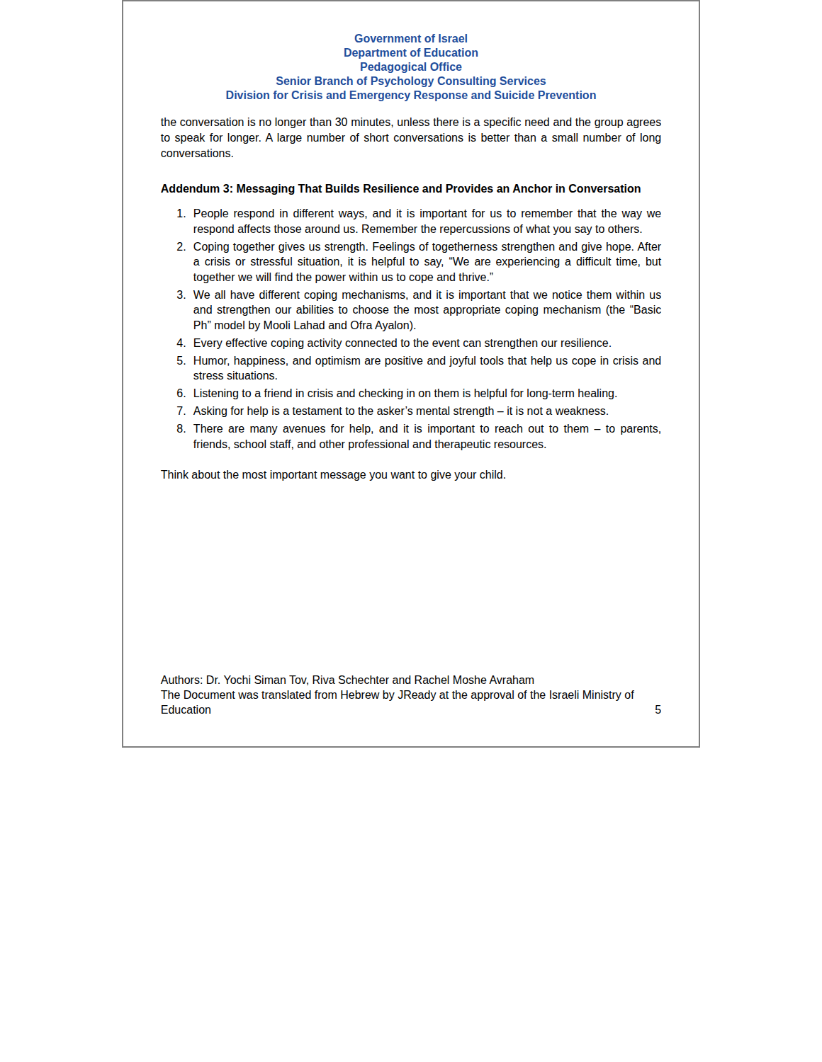Government of Israel
Department of Education
Pedagogical Office
Senior Branch of Psychology Consulting Services
Division for Crisis and Emergency Response and Suicide Prevention
the conversation is no longer than 30 minutes, unless there is a specific need and the group agrees to speak for longer. A large number of short conversations is better than a small number of long conversations.
Addendum 3: Messaging That Builds Resilience and Provides an Anchor in Conversation
People respond in different ways, and it is important for us to remember that the way we respond affects those around us. Remember the repercussions of what you say to others.
Coping together gives us strength. Feelings of togetherness strengthen and give hope. After a crisis or stressful situation, it is helpful to say, “We are experiencing a difficult time, but together we will find the power within us to cope and thrive.”
We all have different coping mechanisms, and it is important that we notice them within us and strengthen our abilities to choose the most appropriate coping mechanism (the “Basic Ph” model by Mooli Lahad and Ofra Ayalon).
Every effective coping activity connected to the event can strengthen our resilience.
Humor, happiness, and optimism are positive and joyful tools that help us cope in crisis and stress situations.
Listening to a friend in crisis and checking in on them is helpful for long-term healing.
Asking for help is a testament to the asker’s mental strength – it is not a weakness.
There are many avenues for help, and it is important to reach out to them – to parents, friends, school staff, and other professional and therapeutic resources.
Think about the most important message you want to give your child.
Authors: Dr. Yochi Siman Tov, Riva Schechter and Rachel Moshe Avraham
The Document was translated from Hebrew by JReady at the approval of the Israeli Ministry of Education
5